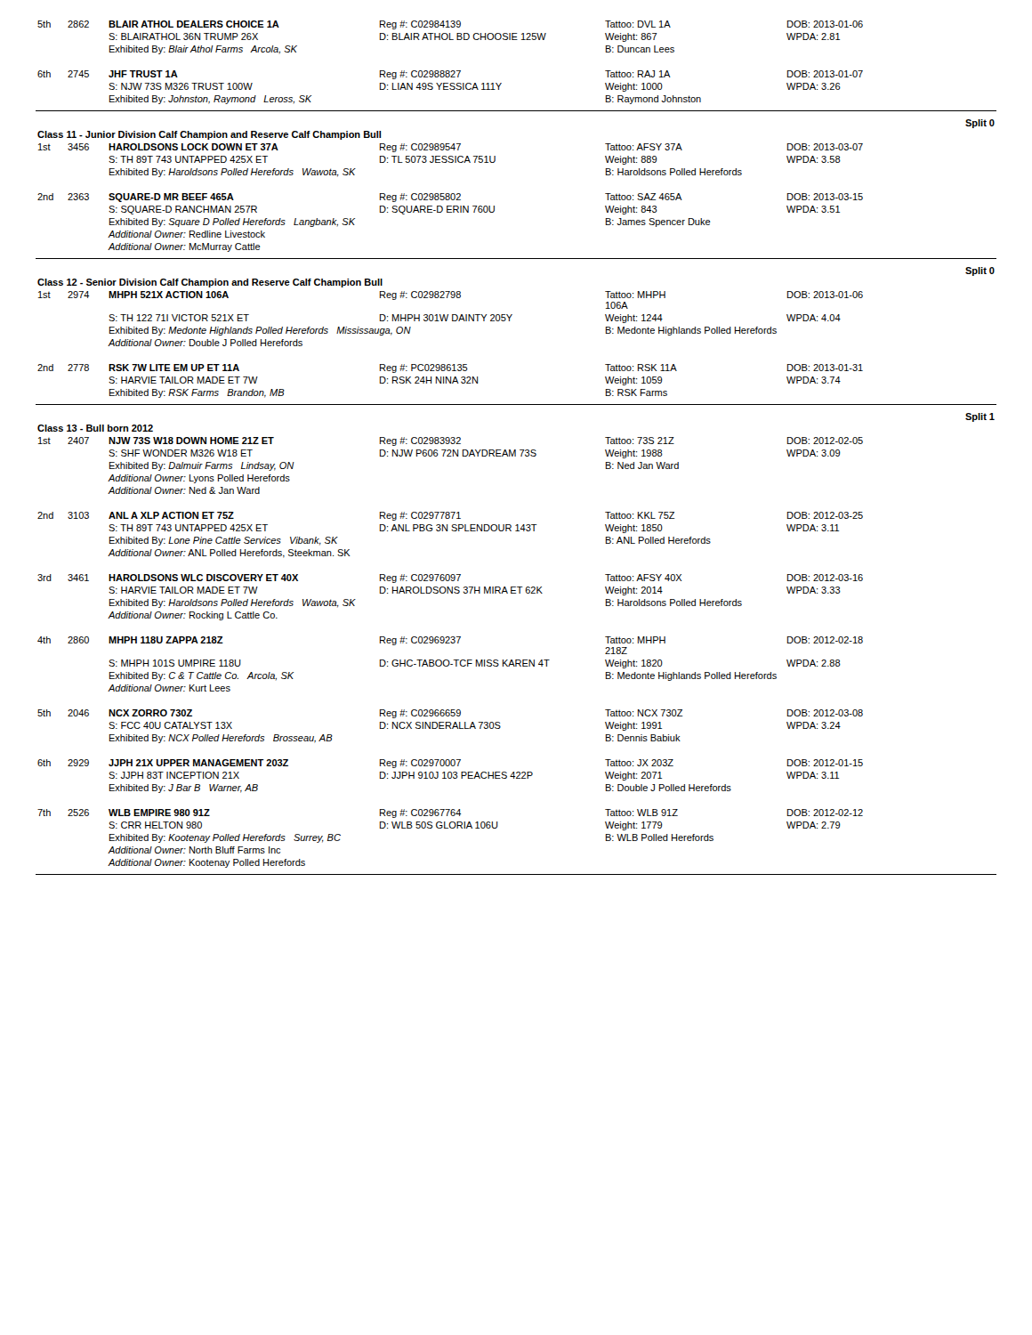| 5th | 2862 | BLAIR ATHOL DEALERS CHOICE 1A | Reg #: C02984139 | Tattoo: DVL 1A | DOB: 2013-01-06 |
| | | S: BLAIRATHOL 36N TRUMP 26X | D: BLAIR ATHOL BD CHOOSIE 125W | Weight: 867 | WPDA: 2.81 |
| | | Exhibited By: Blair Athol Farms Arcola, SK | B: Duncan Lees |
| 6th | 2745 | JHF TRUST 1A | Reg #: C02988827 | Tattoo: RAJ 1A | DOB: 2013-01-07 |
| | | S: NJW 73S M326 TRUST 100W | D: LIAN 49S YESSICA 111Y | Weight: 1000 | WPDA: 3.26 |
| | | Exhibited By: Johnston, Raymond Leross, SK | B: Raymond Johnston |
| Class 11 - Junior Division Calf Champion and Reserve Calf Champion Bull | Split 0 |
| 1st | 3456 | HAROLDSONS LOCK DOWN ET 37A | Reg #: C02989547 | Tattoo: AFSY 37A | DOB: 2013-03-07 |
| | | S: TH 89T 743 UNTAPPED 425X ET | D: TL 5073 JESSICA 751U | Weight: 889 | WPDA: 3.58 |
| | | Exhibited By: Haroldsons Polled Herefords Wawota, SK | B: Haroldsons Polled Herefords |
| 2nd | 2363 | SQUARE-D MR BEEF 465A | Reg #: C02985802 | Tattoo: SAZ 465A | DOB: 2013-03-15 |
| | | S: SQUARE-D RANCHMAN 257R | D: SQUARE-D ERIN 760U | Weight: 843 | WPDA: 3.51 |
| | | Exhibited By: Square D Polled Herefords Langbank, SK | B: James Spencer Duke |
| | | Additional Owner: Redline Livestock |
| | | Additional Owner: McMurray Cattle |
| Class 12 - Senior Division Calf Champion and Reserve Calf Champion Bull | Split 0 |
| 1st | 2974 | MHPH 521X ACTION 106A | Reg #: C02982798 | Tattoo: MHPH 106A | DOB: 2013-01-06 |
| | | S: TH 122 71I VICTOR 521X ET | D: MHPH 301W DAINTY 205Y | Weight: 1244 | WPDA: 4.04 |
| | | Exhibited By: Medonte Highlands Polled Herefords Mississauga, ON | B: Medonte Highlands Polled Herefords |
| | | Additional Owner: Double J Polled Herefords |
| 2nd | 2778 | RSK 7W LITE EM UP ET 11A | Reg #: PC02986135 | Tattoo: RSK 11A | DOB: 2013-01-31 |
| | | S: HARVIE TAILOR MADE ET 7W | D: RSK 24H NINA 32N | Weight: 1059 | WPDA: 3.74 |
| | | Exhibited By: RSK Farms Brandon, MB | B: RSK Farms |
| Class 13 - Bull born 2012 | Split 1 |
| 1st | 2407 | NJW 73S W18 DOWN HOME 21Z ET | Reg #: C02983932 | Tattoo: 73S 21Z | DOB: 2012-02-05 |
| | | S: SHF WONDER M326 W18 ET | D: NJW P606 72N DAYDREAM 73S | Weight: 1988 | WPDA: 3.09 |
| | | Exhibited By: Dalmuir Farms Lindsay, ON | B: Ned Jan Ward |
| | | Additional Owner: Lyons Polled Herefords |
| | | Additional Owner: Ned & Jan Ward |
| 2nd | 3103 | ANL A XLP ACTION ET 75Z | Reg #: C02977871 | Tattoo: KKL 75Z | DOB: 2012-03-25 |
| | | S: TH 89T 743 UNTAPPED 425X ET | D: ANL PBG 3N SPLENDOUR 143T | Weight: 1850 | WPDA: 3.11 |
| | | Exhibited By: Lone Pine Cattle Services Vibank, SK | B: ANL Polled Herefords |
| | | Additional Owner: ANL Polled Herefords, Steekman. SK |
| 3rd | 3461 | HAROLDSONS WLC DISCOVERY ET 40X | Reg #: C02976097 | Tattoo: AFSY 40X | DOB: 2012-03-16 |
| | | S: HARVIE TAILOR MADE ET 7W | D: HAROLDSONS 37H MIRA ET 62K | Weight: 2014 | WPDA: 3.33 |
| | | Exhibited By: Haroldsons Polled Herefords Wawota, SK | B: Haroldsons Polled Herefords |
| | | Additional Owner: Rocking L Cattle Co. |
| 4th | 2860 | MHPH 118U ZAPPA 218Z | Reg #: C02969237 | Tattoo: MHPH 218Z | DOB: 2012-02-18 |
| | | S: MHPH 101S UMPIRE 118U | D: GHC-TABOO-TCF MISS KAREN 4T | Weight: 1820 | WPDA: 2.88 |
| | | Exhibited By: C & T Cattle Co. Arcola, SK | B: Medonte Highlands Polled Herefords |
| | | Additional Owner: Kurt Lees |
| 5th | 2046 | NCX ZORRO 730Z | Reg #: C02966659 | Tattoo: NCX 730Z | DOB: 2012-03-08 |
| | | S: FCC 40U CATALYST 13X | D: NCX SINDERALLA 730S | Weight: 1991 | WPDA: 3.24 |
| | | Exhibited By: NCX Polled Herefords Brosseau, AB | B: Dennis Babiuk |
| 6th | 2929 | JJPH 21X UPPER MANAGEMENT 203Z | Reg #: C02970007 | Tattoo: JX 203Z | DOB: 2012-01-15 |
| | | S: JJPH 83T INCEPTION 21X | D: JJPH 910J 103 PEACHES 422P | Weight: 2071 | WPDA: 3.11 |
| | | Exhibited By: J Bar B Warner, AB | B: Double J Polled Herefords |
| 7th | 2526 | WLB EMPIRE 980 91Z | Reg #: C02967764 | Tattoo: WLB 91Z | DOB: 2012-02-12 |
| | | S: CRR HELTON 980 | D: WLB 50S GLORIA 106U | Weight: 1779 | WPDA: 2.79 |
| | | Exhibited By: Kootenay Polled Herefords Surrey, BC | B: WLB Polled Herefords |
| | | Additional Owner: North Bluff Farms Inc |
| | | Additional Owner: Kootenay Polled Herefords |